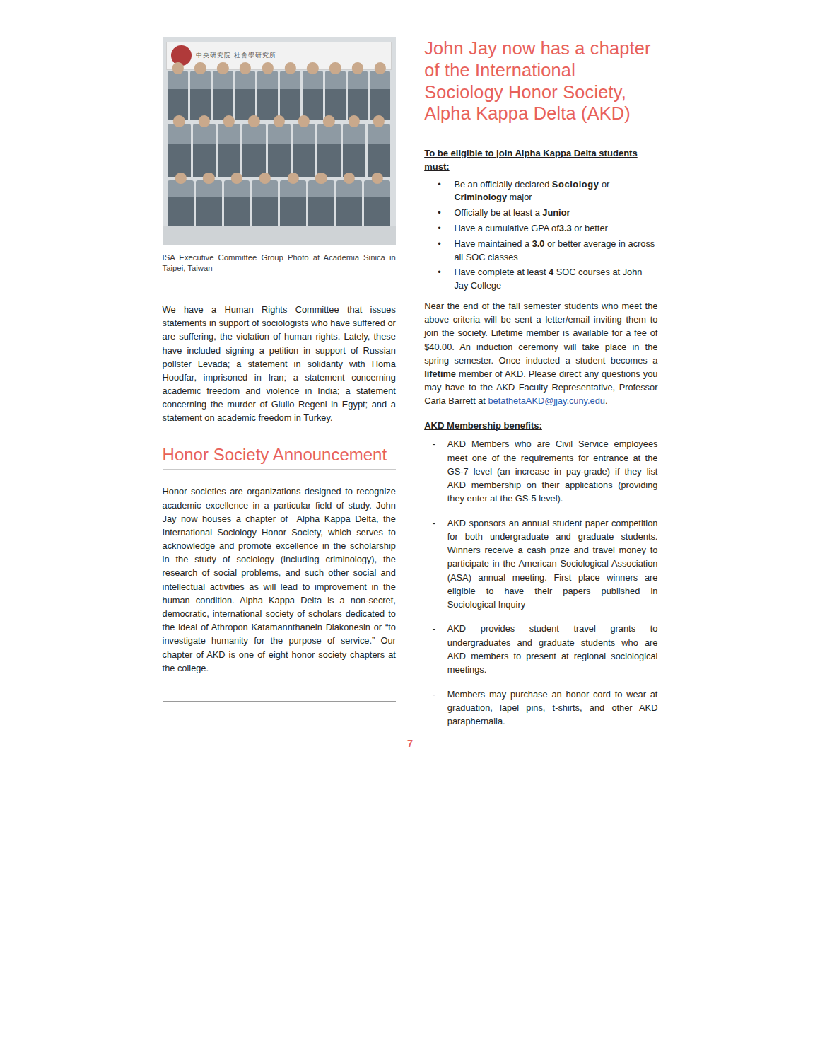中央研究院 社會學研究所
ISA Executive Committee Group Photo at Academia Sinica in Taipei, Taiwan
We have a Human Rights Committee that issues statements in support of sociologists who have suffered or are suffering, the violation of human rights. Lately, these have included signing a petition in support of Russian pollster Levada; a statement in solidarity with Homa Hoodfar, imprisoned in Iran; a statement concerning academic freedom and violence in India; a statement concerning the murder of Giulio Regeni in Egypt; and a statement on academic freedom in Turkey.
Honor Society Announcement
Honor societies are organizations designed to recognize academic excellence in a particular field of study. John Jay now houses a chapter of Alpha Kappa Delta, the International Sociology Honor Society, which serves to acknowledge and promote excellence in the scholarship in the study of sociology (including criminology), the research of social problems, and such other social and intellectual activities as will lead to improvement in the human condition. Alpha Kappa Delta is a non-secret, democratic, international society of scholars dedicated to the ideal of Athropon Katamannthanein Diakonesin or “to investigate humanity for the purpose of service.” Our chapter of AKD is one of eight honor society chapters at the college.
John Jay now has a chapter of the International Sociology Honor Society, Alpha Kappa Delta (AKD)
To be eligible to join Alpha Kappa Delta students must:
Be an officially declared Sociology or Criminology major
Officially be at least a Junior
Have a cumulative GPA of3.3 or better
Have maintained a 3.0 or better average in across all SOC classes
Have complete at least 4 SOC courses at John Jay College
Near the end of the fall semester students who meet the above criteria will be sent a letter/email inviting them to join the society. Lifetime member is available for a fee of $40.00. An induction ceremony will take place in the spring semester. Once inducted a student becomes a lifetime member of AKD. Please direct any questions you may have to the AKD Faculty Representative, Professor Carla Barrett at betathetaAKD@jjay.cuny.edu.
AKD Membership benefits:
AKD Members who are Civil Service employees meet one of the requirements for entrance at the GS-7 level (an increase in pay-grade) if they list AKD membership on their applications (providing they enter at the GS-5 level).
AKD sponsors an annual student paper competition for both undergraduate and graduate students. Winners receive a cash prize and travel money to participate in the American Sociological Association (ASA) annual meeting. First place winners are eligible to have their papers published in Sociological Inquiry
AKD provides student travel grants to undergraduates and graduate students who are AKD members to present at regional sociological meetings.
Members may purchase an honor cord to wear at graduation, lapel pins, t-shirts, and other AKD paraphernalia.
7